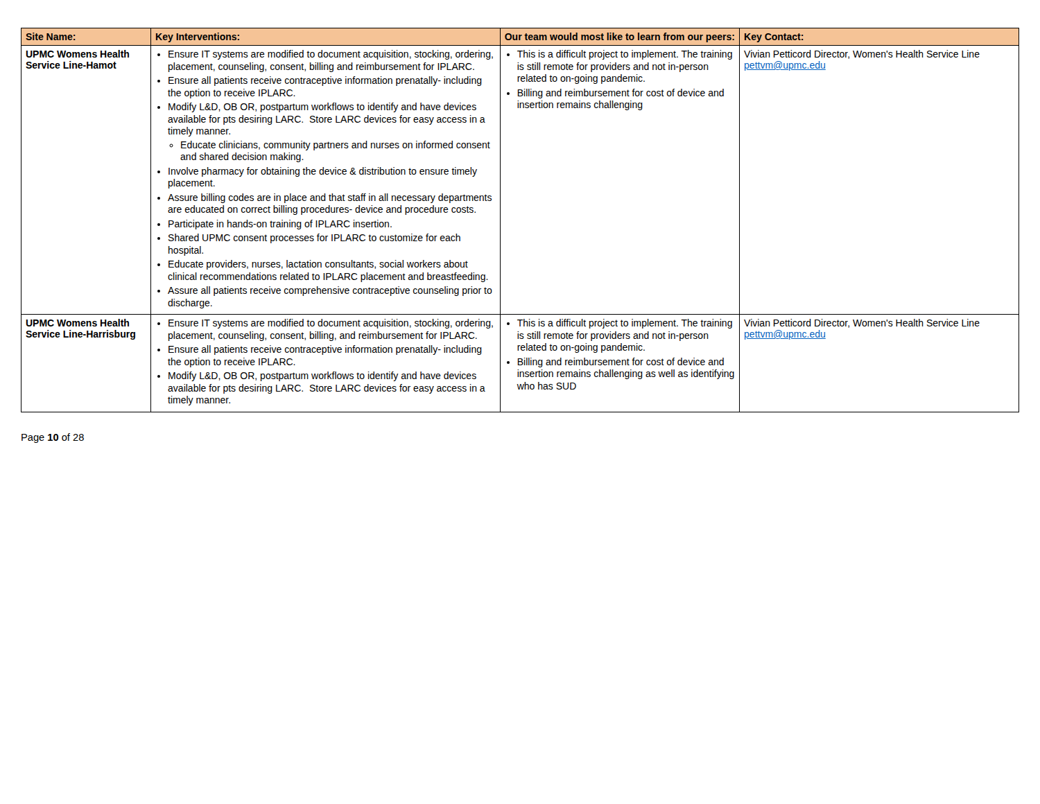| Site Name: | Key Interventions: | Our team would most like to learn from our peers: | Key Contact: |
| --- | --- | --- | --- |
| UPMC Womens Health Service Line-Hamot | Ensure IT systems are modified to document acquisition, stocking, ordering, placement, counseling, consent, billing and reimbursement for IPLARC. Ensure all patients receive contraceptive information prenatally- including the option to receive IPLARC. Modify L&D, OB OR, postpartum workflows to identify and have devices available for pts desiring LARC. Store LARC devices for easy access in a timely manner. Educate clinicians, community partners and nurses on informed consent and shared decision making. Involve pharmacy for obtaining the device & distribution to ensure timely placement. Assure billing codes are in place and that staff in all necessary departments are educated on correct billing procedures- device and procedure costs. Participate in hands-on training of IPLARC insertion. Shared UPMC consent processes for IPLARC to customize for each hospital. Educate providers, nurses, lactation consultants, social workers about clinical recommendations related to IPLARC placement and breastfeeding. Assure all patients receive comprehensive contraceptive counseling prior to discharge. | This is a difficult project to implement. The training is still remote for providers and not in-person related to on-going pandemic. Billing and reimbursement for cost of device and insertion remains challenging | Vivian Petticord Director, Women's Health Service Line pettvm@upmc.edu |
| UPMC Womens Health Service Line-Harrisburg | Ensure IT systems are modified to document acquisition, stocking, ordering, placement, counseling, consent, billing, and reimbursement for IPLARC. Ensure all patients receive contraceptive information prenatally- including the option to receive IPLARC. Modify L&D, OB OR, postpartum workflows to identify and have devices available for pts desiring LARC. Store LARC devices for easy access in a timely manner. | This is a difficult project to implement. The training is still remote for providers and not in-person related to on-going pandemic. Billing and reimbursement for cost of device and insertion remains challenging as well as identifying who has SUD | Vivian Petticord Director, Women's Health Service Line pettvm@upmc.edu |
Page 10 of 28